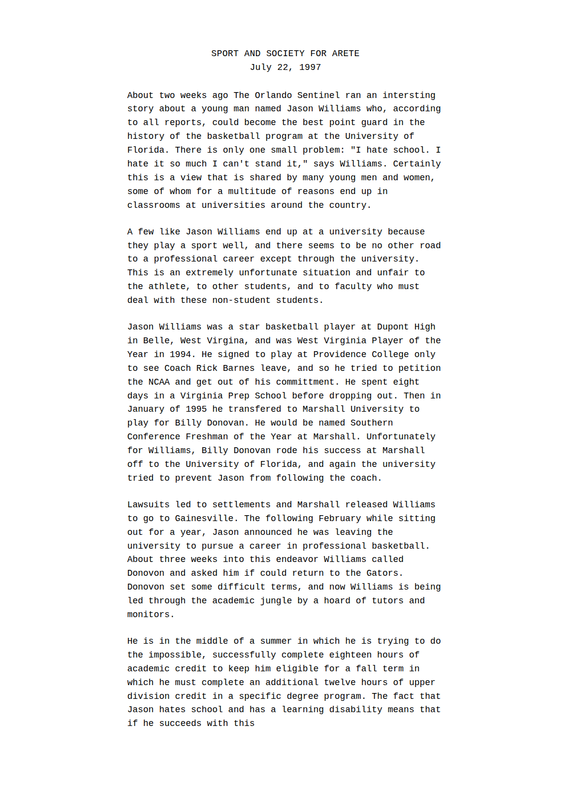SPORT AND SOCIETY FOR ARETE
July 22, 1997
About two weeks ago The Orlando Sentinel ran an intersting story about a young man named Jason Williams who, according to all reports, could become the best point guard in the history of the basketball program at the University of Florida. There is only one small problem: "I hate school. I hate it so much I can't stand it," says Williams. Certainly this is a view that is shared by many young men and women, some of whom for a multitude of reasons end up in classrooms at universities around the country.
A few like Jason Williams end up at a university because they play a sport well, and there seems to be no other road to a professional career except through the university. This is an extremely unfortunate situation and unfair to the athlete, to other students, and to faculty who must deal with these non-student students.
Jason Williams was a star basketball player at Dupont High in Belle, West Virgina, and was West Virginia Player of the Year in 1994. He signed to play at Providence College only to see Coach Rick Barnes leave, and so he tried to petition the NCAA and get out of his committment. He spent eight days in a Virginia Prep School before dropping out. Then in January of 1995 he transfered to Marshall University to play for Billy Donovan. He would be named Southern Conference Freshman of the Year at Marshall. Unfortunately for Williams, Billy Donovan rode his success at Marshall off to the University of Florida, and again the university tried to prevent Jason from following the coach.
Lawsuits led to settlements and Marshall released Williams to go to Gainesville. The following February while sitting out for a year, Jason announced he was leaving the university to pursue a career in professional basketball. About three weeks into this endeavor Williams called Donovon and asked him if could return to the Gators. Donovon set some difficult terms, and now Williams is being led through the academic jungle by a hoard of tutors and monitors.
He is in the middle of a summer in which he is trying to do the impossible, successfully complete eighteen hours of academic credit to keep him eligible for a fall term in which he must complete an additional twelve hours of upper division credit in a specific degree program. The fact that Jason hates school and has a learning disability means that if he succeeds with this